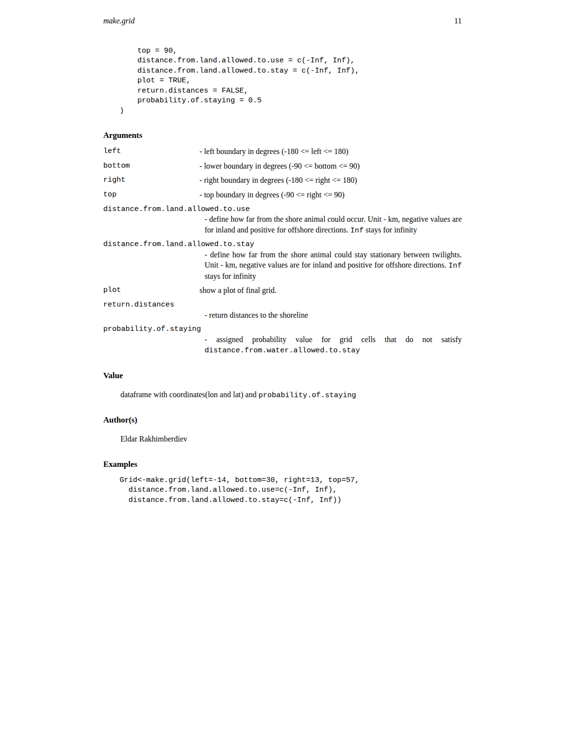make.grid 11
    top = 90,
    distance.from.land.allowed.to.use = c(-Inf, Inf),
    distance.from.land.allowed.to.stay = c(-Inf, Inf),
    plot = TRUE,
    return.distances = FALSE,
    probability.of.staying = 0.5
)
Arguments
left
- left boundary in degrees (-180 <= left <= 180)
bottom
- lower boundary in degrees (-90 <= bottom <= 90)
right
- right boundary in degrees (-180 <= right <= 180)
top
- top boundary in degrees (-90 <= right <= 90)
distance.from.land.allowed.to.use
- define how far from the shore animal could occur. Unit - km, negative values are for inland and positive for offshore directions. Inf stays for infinity
distance.from.land.allowed.to.stay
- define how far from the shore animal could stay stationary between twilights. Unit - km, negative values are for inland and positive for offshore directions. Inf stays for infinity
plot
show a plot of final grid.
return.distances
- return distances to the shoreline
probability.of.staying
- assigned probability value for grid cells that do not satisfy distance.from.water.allowed.to.stay
Value
dataframe with coordinates(lon and lat) and probability.of.staying
Author(s)
Eldar Rakhimberdiev
Examples
Grid<-make.grid(left=-14, bottom=30, right=13, top=57,
  distance.from.land.allowed.to.use=c(-Inf, Inf),
  distance.from.land.allowed.to.stay=c(-Inf, Inf))